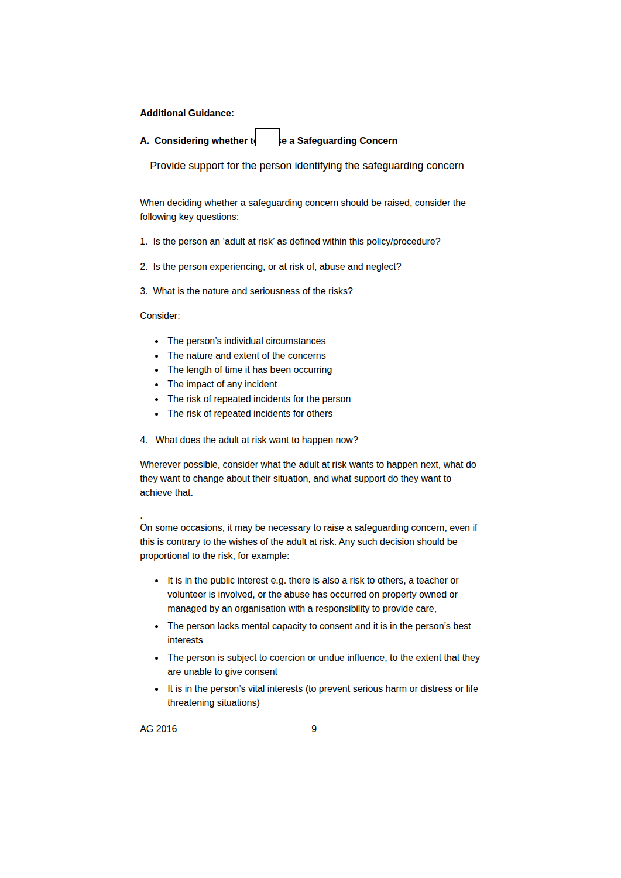Additional Guidance:
A. Considering whether to Raise a Safeguarding Concern
Provide support for the person identifying the safeguarding concern
When deciding whether a safeguarding concern should be raised, consider the following key questions:
1. Is the person an ‘adult at risk’ as defined within this policy/procedure?
2. Is the person experiencing, or at risk of, abuse and neglect?
3. What is the nature and seriousness of the risks?
Consider:
The person’s individual circumstances
The nature and extent of the concerns
The length of time it has been occurring
The impact of any incident
The risk of repeated incidents for the person
The risk of repeated incidents for others
4. What does the adult at risk want to happen now?
Wherever possible, consider what the adult at risk wants to happen next, what do they want to change about their situation, and what support do they want to achieve that.
.
On some occasions, it may be necessary to raise a safeguarding concern, even if this is contrary to the wishes of the adult at risk. Any such decision should be proportional to the risk, for example:
It is in the public interest e.g. there is also a risk to others, a teacher or volunteer is involved, or the abuse has occurred on property owned or managed by an organisation with a responsibility to provide care,
The person lacks mental capacity to consent and it is in the person’s best interests
The person is subject to coercion or undue influence, to the extent that they are unable to give consent
It is in the person’s vital interests (to prevent serious harm or distress or life threatening situations)
AG 2016 9